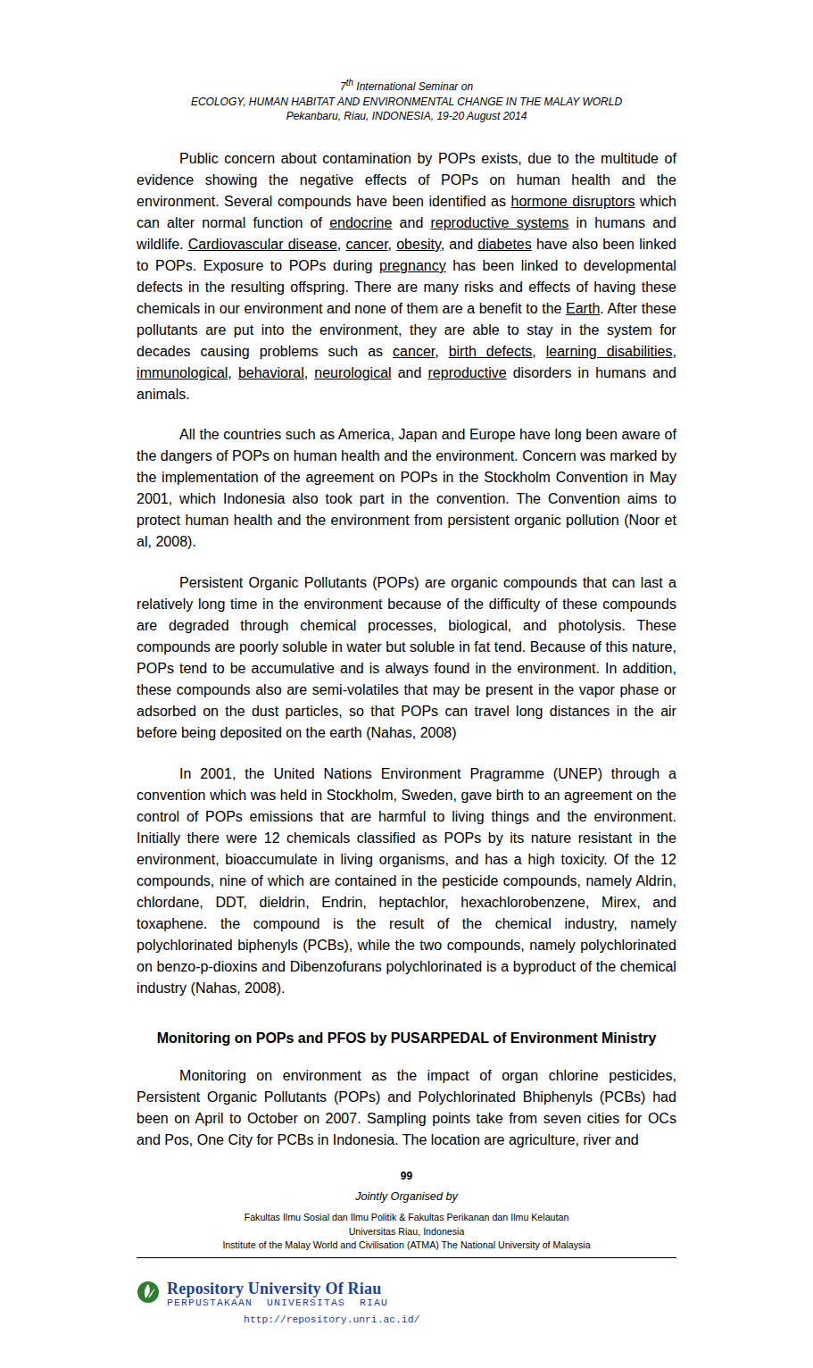7th International Seminar on
ECOLOGY, HUMAN HABITAT AND ENVIRONMENTAL CHANGE IN THE MALAY WORLD
Pekanbaru, Riau, INDONESIA, 19-20 August 2014
Public concern about contamination by POPs exists, due to the multitude of evidence showing the negative effects of POPs on human health and the environment. Several compounds have been identified as hormone disruptors which can alter normal function of endocrine and reproductive systems in humans and wildlife. Cardiovascular disease, cancer, obesity, and diabetes have also been linked to POPs. Exposure to POPs during pregnancy has been linked to developmental defects in the resulting offspring. There are many risks and effects of having these chemicals in our environment and none of them are a benefit to the Earth. After these pollutants are put into the environment, they are able to stay in the system for decades causing problems such as cancer, birth defects, learning disabilities, immunological, behavioral, neurological and reproductive disorders in humans and animals.
All the countries such as America, Japan and Europe have long been aware of the dangers of POPs on human health and the environment. Concern was marked by the implementation of the agreement on POPs in the Stockholm Convention in May 2001, which Indonesia also took part in the convention. The Convention aims to protect human health and the environment from persistent organic pollution (Noor et al, 2008).
Persistent Organic Pollutants (POPs) are organic compounds that can last a relatively long time in the environment because of the difficulty of these compounds are degraded through chemical processes, biological, and photolysis. These compounds are poorly soluble in water but soluble in fat tend. Because of this nature, POPs tend to be accumulative and is always found in the environment. In addition, these compounds also are semi-volatiles that may be present in the vapor phase or adsorbed on the dust particles, so that POPs can travel long distances in the air before being deposited on the earth (Nahas, 2008)
In 2001, the United Nations Environment Pragramme (UNEP) through a convention which was held in Stockholm, Sweden, gave birth to an agreement on the control of POPs emissions that are harmful to living things and the environment. Initially there were 12 chemicals classified as POPs by its nature resistant in the environment, bioaccumulate in living organisms, and has a high toxicity. Of the 12 compounds, nine of which are contained in the pesticide compounds, namely Aldrin, chlordane, DDT, dieldrin, Endrin, heptachlor, hexachlorobenzene, Mirex, and toxaphene. the compound is the result of the chemical industry, namely polychlorinated biphenyls (PCBs), while the two compounds, namely polychlorinated on benzo-p-dioxins and Dibenzofurans polychlorinated is a byproduct of the chemical industry (Nahas, 2008).
Monitoring on POPs and PFOS by PUSARPEDAL of Environment Ministry
Monitoring on environment as the impact of organ chlorine pesticides, Persistent Organic Pollutants (POPs) and Polychlorinated Bhiphenyls (PCBs) had been on April to October on 2007. Sampling points take from seven cities for OCs and Pos, One City for PCBs in Indonesia. The location are agriculture, river and
99
Jointly Organised by
Fakultas Ilmu Sosial dan Ilmu Politik & Fakultas Perikanan dan Ilmu Kelautan
Universitas Riau, Indonesia
Institute of the Malay World and Civilisation (ATMA) The National University of Malaysia
Repository University Of Riau
PERPUSTAKAAN UNIVERSITAS RIAU
http://repository.unri.ac.id/